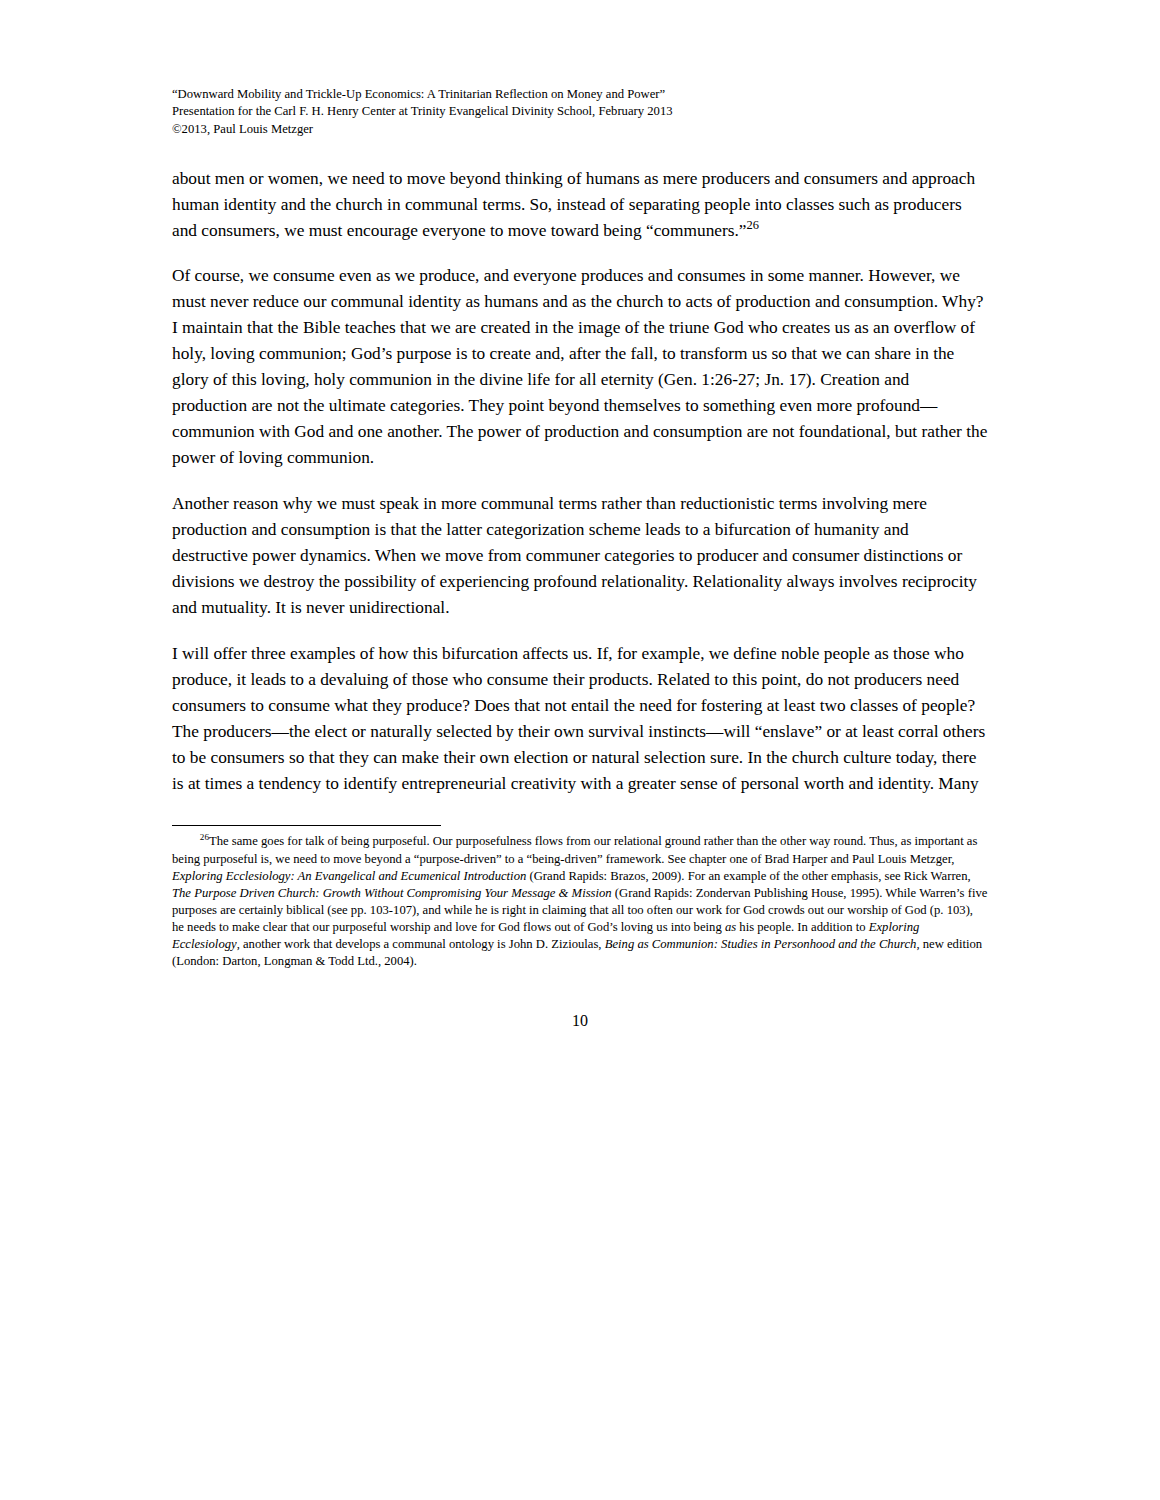“Downward Mobility and Trickle-Up Economics: A Trinitarian Reflection on Money and Power”
Presentation for the Carl F. H. Henry Center at Trinity Evangelical Divinity School, February 2013
©2013, Paul Louis Metzger
about men or women, we need to move beyond thinking of humans as mere producers and consumers and approach human identity and the church in communal terms. So, instead of separating people into classes such as producers and consumers, we must encourage everyone to move toward being “communers.”26
Of course, we consume even as we produce, and everyone produces and consumes in some manner. However, we must never reduce our communal identity as humans and as the church to acts of production and consumption. Why? I maintain that the Bible teaches that we are created in the image of the triune God who creates us as an overflow of holy, loving communion; God’s purpose is to create and, after the fall, to transform us so that we can share in the glory of this loving, holy communion in the divine life for all eternity (Gen. 1:26-27; Jn. 17). Creation and production are not the ultimate categories. They point beyond themselves to something even more profound—communion with God and one another. The power of production and consumption are not foundational, but rather the power of loving communion.
Another reason why we must speak in more communal terms rather than reductionistic terms involving mere production and consumption is that the latter categorization scheme leads to a bifurcation of humanity and destructive power dynamics. When we move from communer categories to producer and consumer distinctions or divisions we destroy the possibility of experiencing profound relationality. Relationality always involves reciprocity and mutuality. It is never unidirectional.
I will offer three examples of how this bifurcation affects us. If, for example, we define noble people as those who produce, it leads to a devaluing of those who consume their products. Related to this point, do not producers need consumers to consume what they produce? Does that not entail the need for fostering at least two classes of people? The producers—the elect or naturally selected by their own survival instincts—will “enslave” or at least corral others to be consumers so that they can make their own election or natural selection sure. In the church culture today, there is at times a tendency to identify entrepreneurial creativity with a greater sense of personal worth and identity. Many
26The same goes for talk of being purposeful. Our purposefulness flows from our relational ground rather than the other way round. Thus, as important as being purposeful is, we need to move beyond a “purpose-driven” to a “being-driven” framework. See chapter one of Brad Harper and Paul Louis Metzger, Exploring Ecclesiology: An Evangelical and Ecumenical Introduction (Grand Rapids: Brazos, 2009). For an example of the other emphasis, see Rick Warren, The Purpose Driven Church: Growth Without Compromising Your Message & Mission (Grand Rapids: Zondervan Publishing House, 1995). While Warren’s five purposes are certainly biblical (see pp. 103-107), and while he is right in claiming that all too often our work for God crowds out our worship of God (p. 103), he needs to make clear that our purposeful worship and love for God flows out of God’s loving us into being as his people. In addition to Exploring Ecclesiology, another work that develops a communal ontology is John D. Zizioulas, Being as Communion: Studies in Personhood and the Church, new edition (London: Darton, Longman & Todd Ltd., 2004).
10